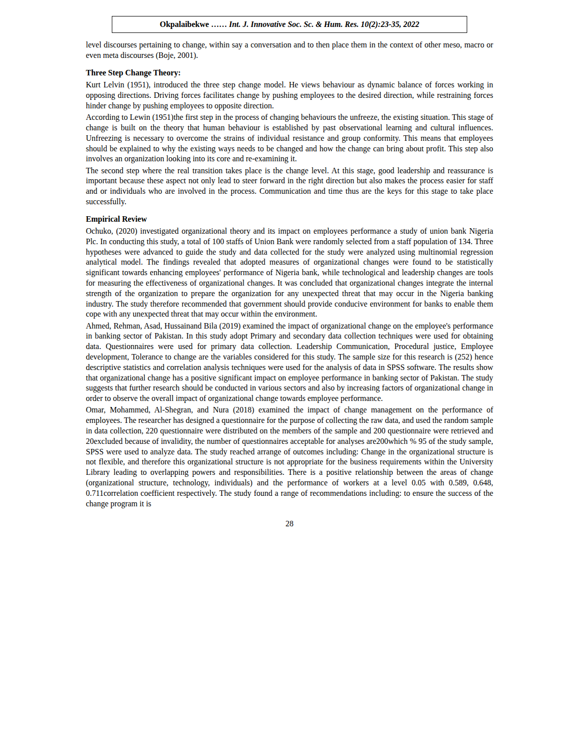Okpalaibekwe …… Int. J. Innovative Soc. Sc. & Hum. Res. 10(2):23-35, 2022
level discourses pertaining to change, within say a conversation and to then place them in the context of other meso, macro or even meta discourses (Boje, 2001).
Three Step Change Theory:
Kurt Lelvin (1951), introduced the three step change model. He views behaviour as dynamic balance of forces working in opposing directions. Driving forces facilitates change by pushing employees to the desired direction, while restraining forces hinder change by pushing employees to opposite direction.
According to Lewin (1951)the first step in the process of changing behaviours the unfreeze, the existing situation. This stage of change is built on the theory that human behaviour is established by past observational learning and cultural influences. Unfreezing is necessary to overcome the strains of individual resistance and group conformity. This means that employees should be explained to why the existing ways needs to be changed and how the change can bring about profit. This step also involves an organization looking into its core and re-examining it.
The second step where the real transition takes place is the change level. At this stage, good leadership and reassurance is important because these aspect not only lead to steer forward in the right direction but also makes the process easier for staff and or individuals who are involved in the process. Communication and time thus are the keys for this stage to take place successfully.
Empirical Review
Ochuko, (2020) investigated organizational theory and its impact on employees performance a study of union bank Nigeria Plc. In conducting this study, a total of 100 staffs of Union Bank were randomly selected from a staff population of 134. Three hypotheses were advanced to guide the study and data collected for the study were analyzed using multinomial regression analytical model. The findings revealed that adopted measures of organizational changes were found to be statistically significant towards enhancing employees' performance of Nigeria bank, while technological and leadership changes are tools for measuring the effectiveness of organizational changes. It was concluded that organizational changes integrate the internal strength of the organization to prepare the organization for any unexpected threat that may occur in the Nigeria banking industry. The study therefore recommended that government should provide conducive environment for banks to enable them cope with any unexpected threat that may occur within the environment.
Ahmed, Rehman, Asad, Hussainand Bila (2019) examined the impact of organizational change on the employee's performance in banking sector of Pakistan. In this study adopt Primary and secondary data collection techniques were used for obtaining data. Questionnaires were used for primary data collection. Leadership Communication, Procedural justice, Employee development, Tolerance to change are the variables considered for this study. The sample size for this research is (252) hence descriptive statistics and correlation analysis techniques were used for the analysis of data in SPSS software. The results show that organizational change has a positive significant impact on employee performance in banking sector of Pakistan. The study suggests that further research should be conducted in various sectors and also by increasing factors of organizational change in order to observe the overall impact of organizational change towards employee performance.
Omar, Mohammed, Al-Shegran, and Nura (2018) examined the impact of change management on the performance of employees. The researcher has designed a questionnaire for the purpose of collecting the raw data, and used the random sample in data collection, 220 questionnaire were distributed on the members of the sample and 200 questionnaire were retrieved and 20excluded because of invalidity, the number of questionnaires acceptable for analyses are200which % 95 of the study sample, SPSS were used to analyze data. The study reached arrange of outcomes including: Change in the organizational structure is not flexible, and therefore this organizational structure is not appropriate for the business requirements within the University Library leading to overlapping powers and responsibilities. There is a positive relationship between the areas of change (organizational structure, technology, individuals) and the performance of workers at a level 0.05 with 0.589, 0.648, 0.711correlation coefficient respectively. The study found a range of recommendations including: to ensure the success of the change program it is
28